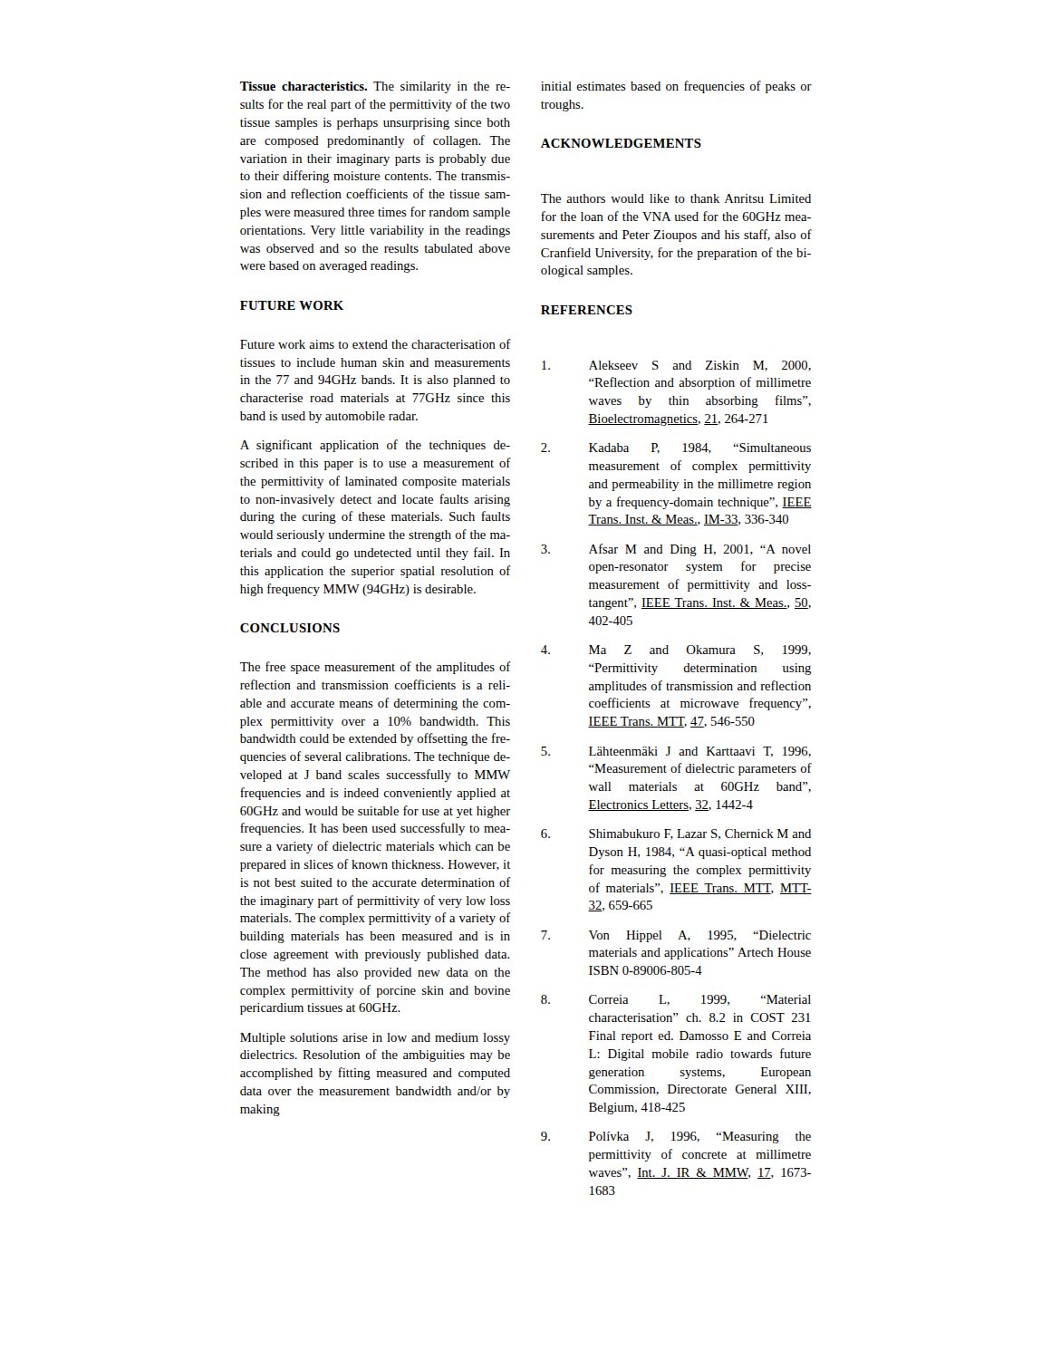Tissue characteristics. The similarity in the results for the real part of the permittivity of the two tissue samples is perhaps unsurprising since both are composed predominantly of collagen. The variation in their imaginary parts is probably due to their differing moisture contents. The transmission and reflection coefficients of the tissue samples were measured three times for random sample orientations. Very little variability in the readings was observed and so the results tabulated above were based on averaged readings.
FUTURE WORK
Future work aims to extend the characterisation of tissues to include human skin and measurements in the 77 and 94GHz bands. It is also planned to characterise road materials at 77GHz since this band is used by automobile radar.
A significant application of the techniques described in this paper is to use a measurement of the permittivity of laminated composite materials to non-invasively detect and locate faults arising during the curing of these materials. Such faults would seriously undermine the strength of the materials and could go undetected until they fail. In this application the superior spatial resolution of high frequency MMW (94GHz) is desirable.
CONCLUSIONS
The free space measurement of the amplitudes of reflection and transmission coefficients is a reliable and accurate means of determining the complex permittivity over a 10% bandwidth. This bandwidth could be extended by offsetting the frequencies of several calibrations. The technique developed at J band scales successfully to MMW frequencies and is indeed conveniently applied at 60GHz and would be suitable for use at yet higher frequencies. It has been used successfully to measure a variety of dielectric materials which can be prepared in slices of known thickness. However, it is not best suited to the accurate determination of the imaginary part of permittivity of very low loss materials. The complex permittivity of a variety of building materials has been measured and is in close agreement with previously published data. The method has also provided new data on the complex permittivity of porcine skin and bovine pericardium tissues at 60GHz.
Multiple solutions arise in low and medium lossy dielectrics. Resolution of the ambiguities may be accomplished by fitting measured and computed data over the measurement bandwidth and/or by making
initial estimates based on frequencies of peaks or troughs.
ACKNOWLEDGEMENTS
The authors would like to thank Anritsu Limited for the loan of the VNA used for the 60GHz measurements and Peter Zioupos and his staff, also of Cranfield University, for the preparation of the biological samples.
REFERENCES
1.
Alekseev S and Ziskin M, 2000, “Reflection and absorption of millimetre waves by thin absorbing films”, Bioelectromagnetics, 21, 264-271
2.
Kadaba P, 1984, “Simultaneous measurement of complex permittivity and permeability in the millimetre region by a frequency-domain technique”, IEEE Trans. Inst. & Meas., IM-33, 336-340
3.
Afsar M and Ding H, 2001, “A novel open-resonator system for precise measurement of permittivity and loss-tangent”, IEEE Trans. Inst. & Meas., 50, 402-405
4.
Ma Z and Okamura S, 1999, “Permittivity determination using amplitudes of transmission and reflection coefficients at microwave frequency”, IEEE Trans. MTT, 47, 546-550
5.
Lähteenmäki J and Karttaavi T, 1996, “Measurement of dielectric parameters of wall materials at 60GHz band”, Electronics Letters, 32, 1442-4
6.
Shimabukuro F, Lazar S, Chernick M and Dyson H, 1984, “A quasi-optical method for measuring the complex permittivity of materials”, IEEE Trans. MTT, MTT-32, 659-665
7.
Von Hippel A, 1995, “Dielectric materials and applications” Artech House ISBN 0-89006-805-4
8.
Correia L, 1999, “Material characterisation” ch. 8.2 in COST 231 Final report ed. Damosso E and Correia L: Digital mobile radio towards future generation systems, European Commission, Directorate General XIII, Belgium, 418-425
9.
Polívka J, 1996, “Measuring the permittivity of concrete at millimetre waves”, Int. J. IR & MMW, 17, 1673-1683